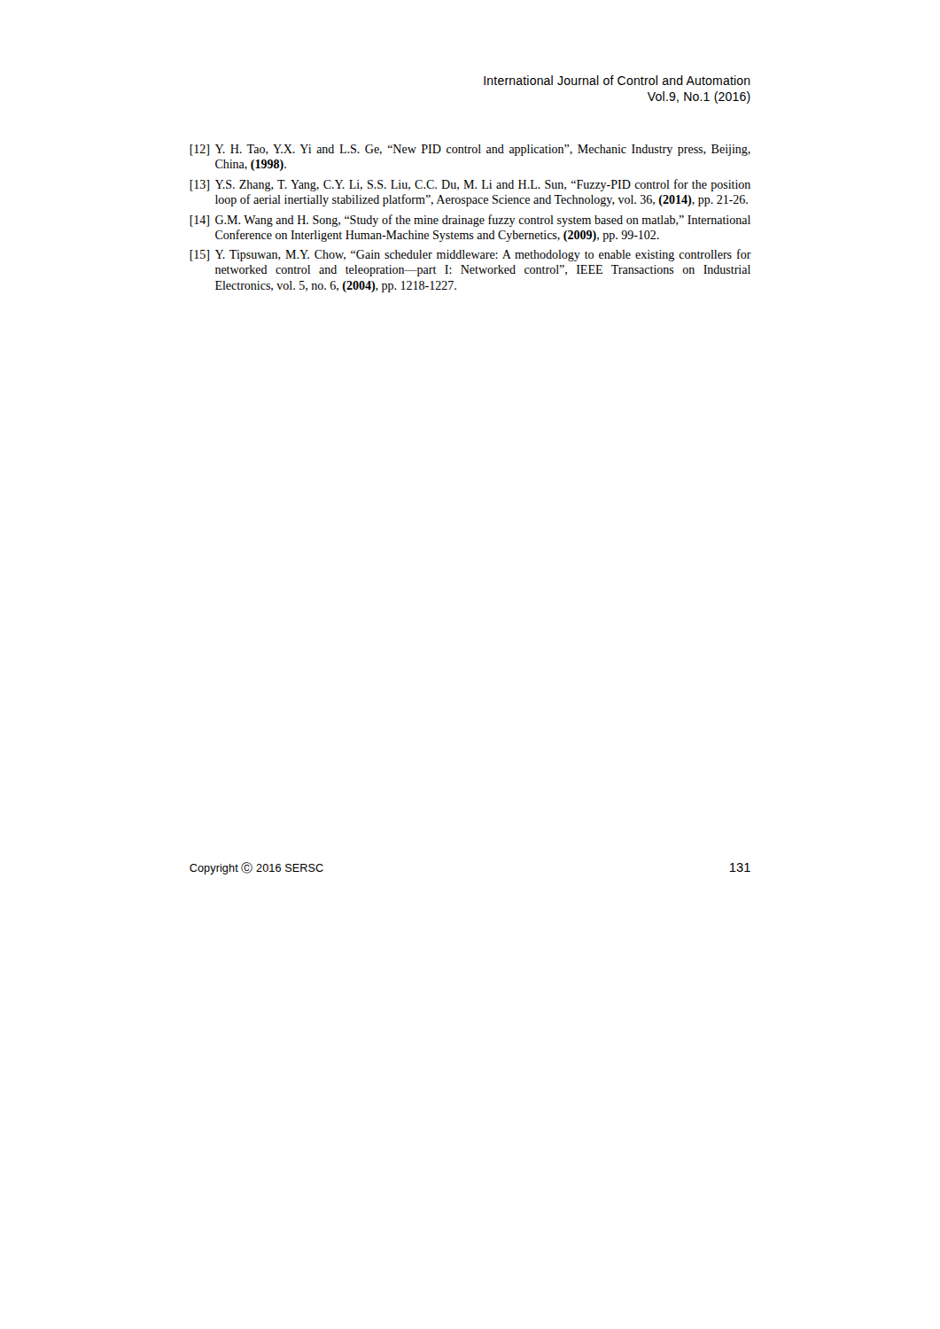International Journal of Control and Automation
Vol.9, No.1 (2016)
[12] Y. H. Tao, Y.X. Yi and L.S. Ge, “New PID control and application”, Mechanic Industry press, Beijing, China, (1998).
[13] Y.S. Zhang, T. Yang, C.Y. Li, S.S. Liu, C.C. Du, M. Li and H.L. Sun, “Fuzzy-PID control for the position loop of aerial inertially stabilized platform”, Aerospace Science and Technology, vol. 36, (2014), pp. 21-26.
[14] G.M. Wang and H. Song, “Study of the mine drainage fuzzy control system based on matlab,” International Conference on Interligent Human-Machine Systems and Cybernetics, (2009), pp. 99-102.
[15] Y. Tipsuwan, M.Y. Chow, “Gain scheduler middleware: A methodology to enable existing controllers for networked control and teleopration—part I: Networked control”, IEEE Transactions on Industrial Electronics, vol. 5, no. 6, (2004), pp. 1218-1227.
Copyright Ⓒ 2016 SERSC
131